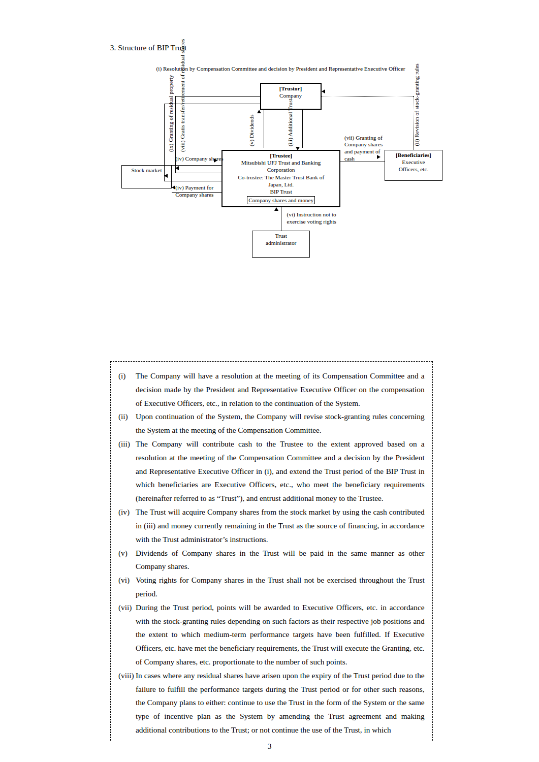3. Structure of BIP Trust
(i) Resolution by Compensation Committee and decision by President and Representative Executive Officer
[Trustor]
Company
[Beneficiaries]
Executive
Officers, etc.
[Trustee]
Mitsubishi UFJ Trust and Banking
Corporation
Co-trustee: The Master Trust Bank of
Japan, Ltd.
BIP Trust
Company shares and money
Stock market
Trust
administrator
(ix) Granting of residual property
(viii) Gratis transfer/retirement of residual shares
(v) Dividends
(iii) Additional Trust
(ii) Revision of stock-granting rules
(vii) Granting of Company shares and payment of cash
(iv) Company shares
(iv) Payment for Company shares
(vi) Instruction not to exercise voting rights
(i) The Company will have a resolution at the meeting of its Compensation Committee and a decision made by the President and Representative Executive Officer on the compensation of Executive Officers, etc., in relation to the continuation of the System.
(ii) Upon continuation of the System, the Company will revise stock-granting rules concerning the System at the meeting of the Compensation Committee.
(iii) The Company will contribute cash to the Trustee to the extent approved based on a resolution at the meeting of the Compensation Committee and a decision by the President and Representative Executive Officer in (i), and extend the Trust period of the BIP Trust in which beneficiaries are Executive Officers, etc., who meet the beneficiary requirements (hereinafter referred to as “Trust”), and entrust additional money to the Trustee.
(iv) The Trust will acquire Company shares from the stock market by using the cash contributed in (iii) and money currently remaining in the Trust as the source of financing, in accordance with the Trust administrator’s instructions.
(v) Dividends of Company shares in the Trust will be paid in the same manner as other Company shares.
(vi) Voting rights for Company shares in the Trust shall not be exercised throughout the Trust period.
(vii) During the Trust period, points will be awarded to Executive Officers, etc. in accordance with the stock-granting rules depending on such factors as their respective job positions and the extent to which medium-term performance targets have been fulfilled. If Executive Officers, etc. have met the beneficiary requirements, the Trust will execute the Granting, etc. of Company shares, etc. proportionate to the number of such points.
(viii) In cases where any residual shares have arisen upon the expiry of the Trust period due to the failure to fulfill the performance targets during the Trust period or for other such reasons, the Company plans to either: continue to use the Trust in the form of the System or the same type of incentive plan as the System by amending the Trust agreement and making additional contributions to the Trust; or not continue the use of the Trust, in which
3